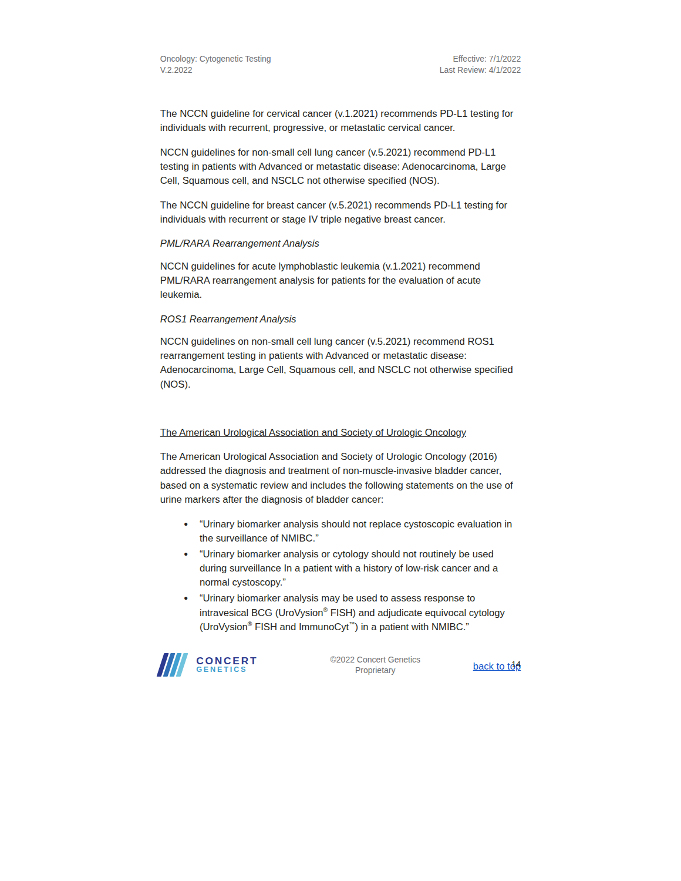Oncology: Cytogenetic Testing V.2.2022
Effective: 7/1/2022 Last Review: 4/1/2022
The NCCN guideline for cervical cancer (v.1.2021) recommends PD-L1 testing for individuals with recurrent, progressive, or metastatic cervical cancer.
NCCN guidelines for non-small cell lung cancer (v.5.2021) recommend PD-L1 testing in patients with Advanced or metastatic disease: Adenocarcinoma, Large Cell, Squamous cell, and NSCLC not otherwise specified (NOS).
The NCCN guideline for breast cancer (v.5.2021) recommends PD-L1 testing for individuals with recurrent or stage IV triple negative breast cancer.
PML/RARA Rearrangement Analysis
NCCN guidelines for acute lymphoblastic leukemia (v.1.2021) recommend PML/RARA rearrangement analysis for patients for the evaluation of acute leukemia.
ROS1 Rearrangement Analysis
NCCN guidelines on non-small cell lung cancer (v.5.2021) recommend ROS1 rearrangement testing in patients with Advanced or metastatic disease: Adenocarcinoma, Large Cell, Squamous cell, and NSCLC not otherwise specified (NOS).
The American Urological Association and Society of Urologic Oncology
The American Urological Association and Society of Urologic Oncology (2016) addressed the diagnosis and treatment of non-muscle-invasive bladder cancer, based on a systematic review and includes the following statements on the use of urine markers after the diagnosis of bladder cancer:
“Urinary biomarker analysis should not replace cystoscopic evaluation in the surveillance of NMIBC.”
“Urinary biomarker analysis or cytology should not routinely be used during surveillance In a patient with a history of low-risk cancer and a normal cystoscopy.”
“Urinary biomarker analysis may be used to assess response to intravesical BCG (UroVysion® FISH) and adjudicate equivocal cytology (UroVysion® FISH and ImmunoCyt™) in a patient with NMIBC.”
back to top
CONCERT GENETICS
©2022 Concert Genetics
Proprietary
14